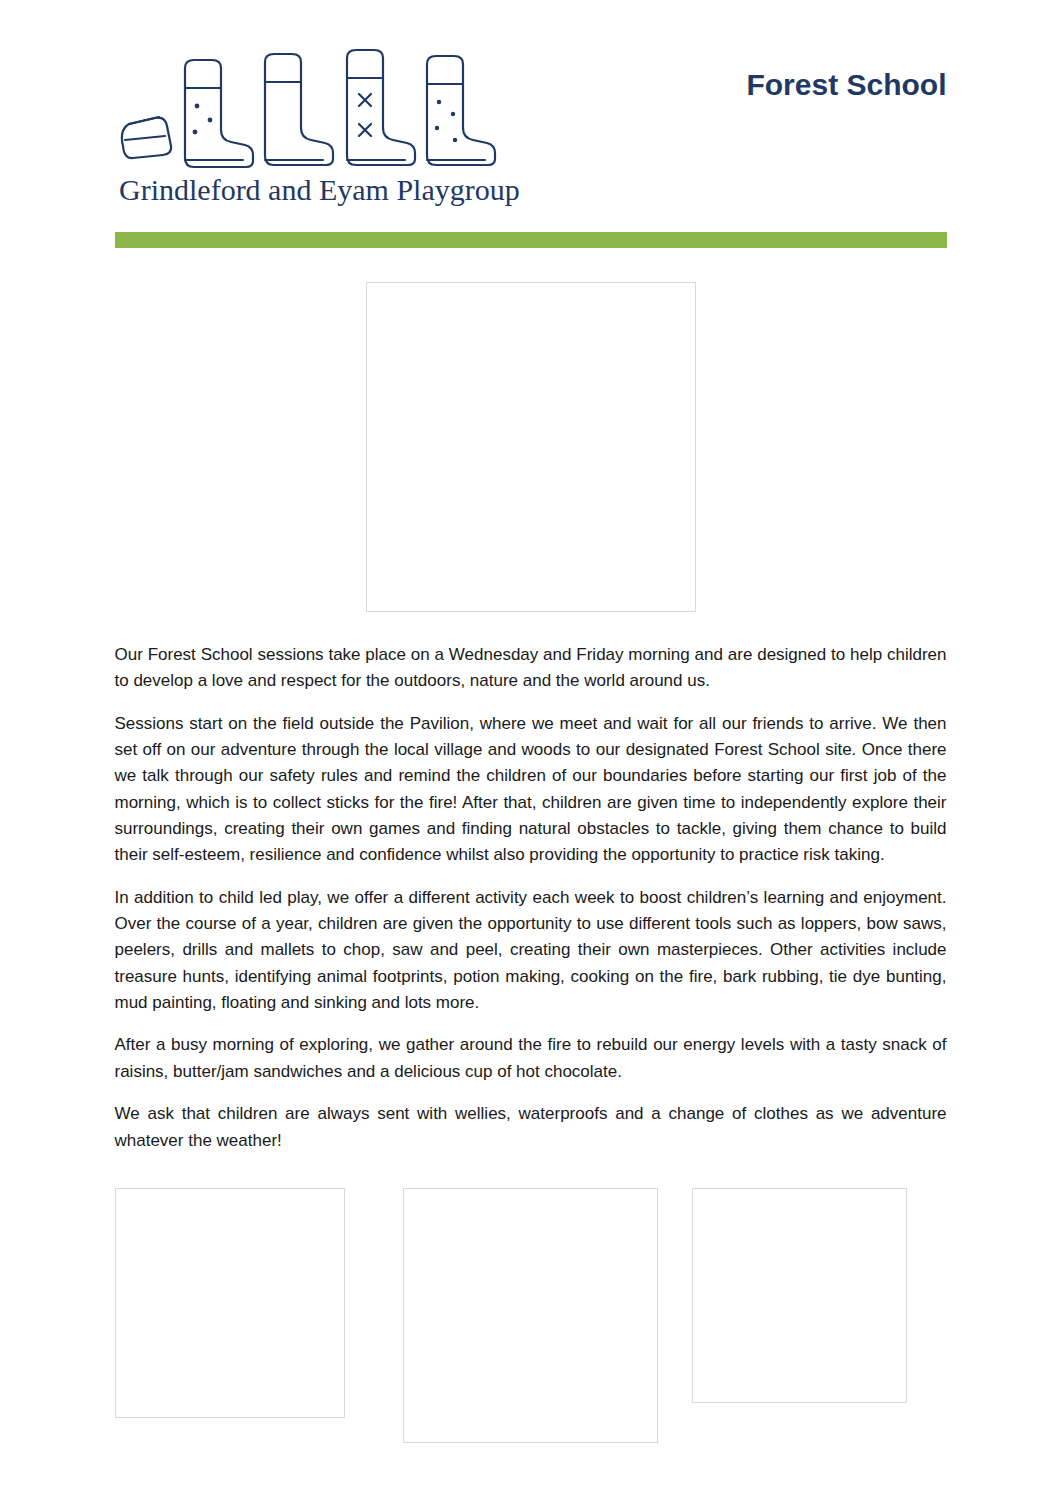Grindleford and Eyam Playgroup
Forest School
Our Forest School sessions take place on a Wednesday and Friday morning and are designed to help children to develop a love and respect for the outdoors, nature and the world around us.
Sessions start on the field outside the Pavilion, where we meet and wait for all our friends to arrive. We then set off on our adventure through the local village and woods to our designated Forest School site. Once there we talk through our safety rules and remind the children of our boundaries before starting our first job of the morning, which is to collect sticks for the fire! After that, children are given time to independently explore their surroundings, creating their own games and finding natural obstacles to tackle, giving them chance to build their self-esteem, resilience and confidence whilst also providing the opportunity to practice risk taking.
In addition to child led play, we offer a different activity each week to boost children’s learning and enjoyment. Over the course of a year, children are given the opportunity to use different tools such as loppers, bow saws, peelers, drills and mallets to chop, saw and peel, creating their own masterpieces. Other activities include treasure hunts, identifying animal footprints, potion making, cooking on the fire, bark rubbing, tie dye bunting, mud painting, floating and sinking and lots more.
After a busy morning of exploring, we gather around the fire to rebuild our energy levels with a tasty snack of raisins, butter/jam sandwiches and a delicious cup of hot chocolate.
We ask that children are always sent with wellies, waterproofs and a change of clothes as we adventure whatever the weather!